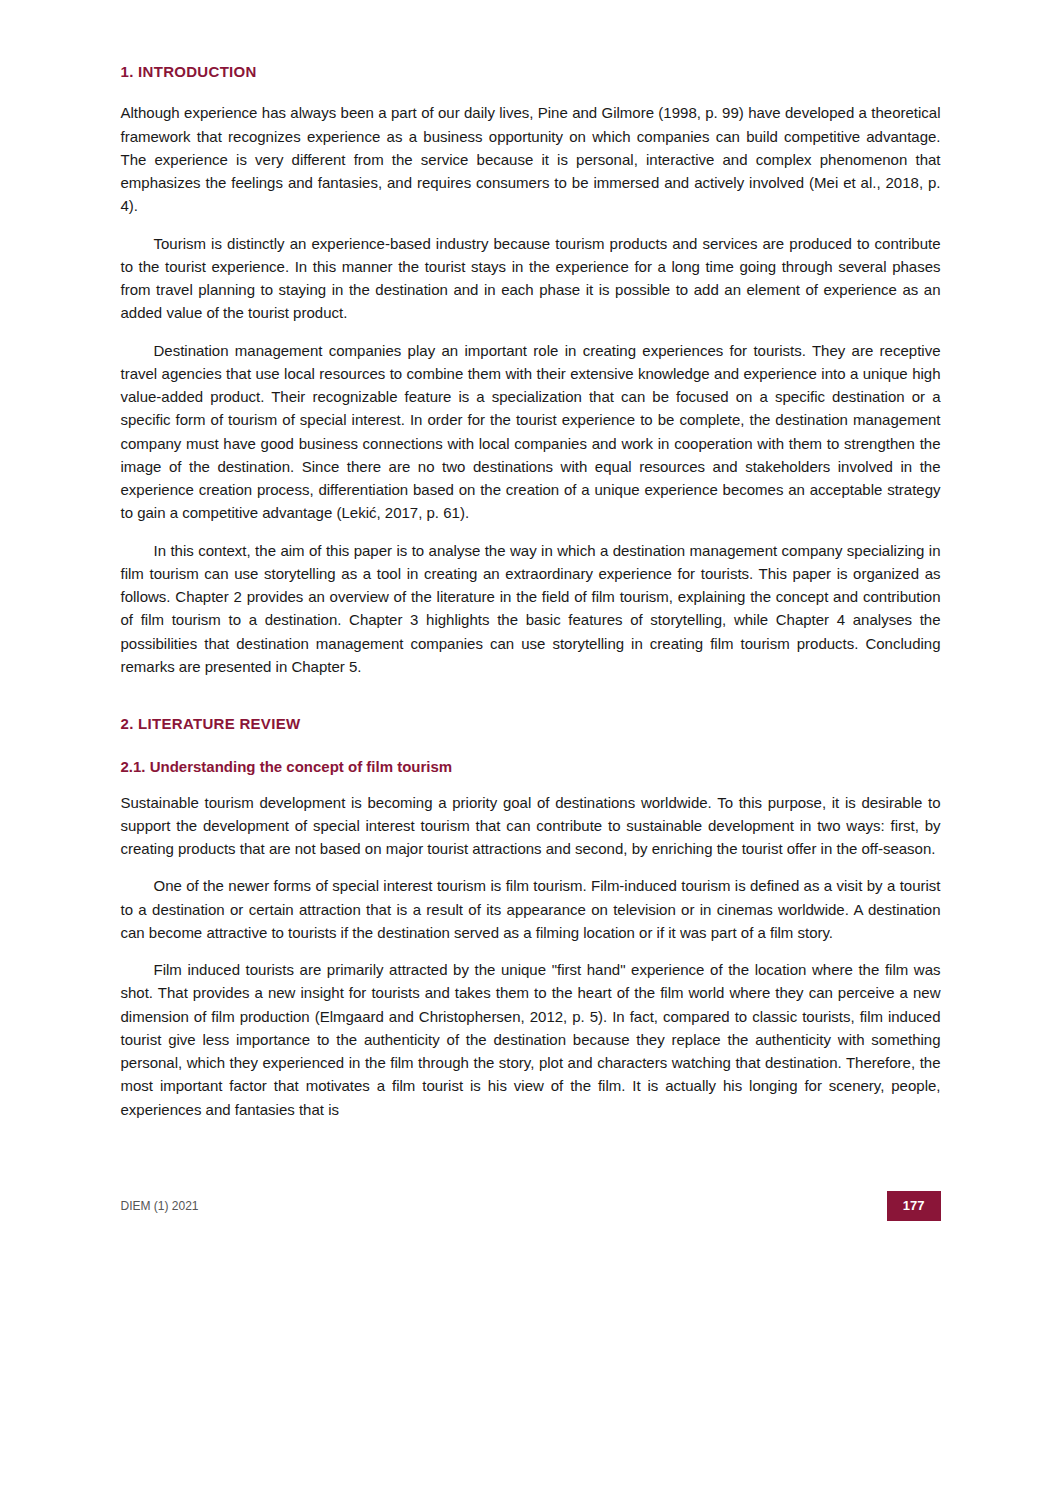1. INTRODUCTION
Although experience has always been a part of our daily lives, Pine and Gilmore (1998, p. 99) have developed a theoretical framework that recognizes experience as a business opportunity on which companies can build competitive advantage. The experience is very different from the service because it is personal, interactive and complex phenomenon that emphasizes the feelings and fantasies, and requires consumers to be immersed and actively involved (Mei et al., 2018, p. 4).
Tourism is distinctly an experience-based industry because tourism products and services are produced to contribute to the tourist experience. In this manner the tourist stays in the experience for a long time going through several phases from travel planning to staying in the destination and in each phase it is possible to add an element of experience as an added value of the tourist product.
Destination management companies play an important role in creating experiences for tourists. They are receptive travel agencies that use local resources to combine them with their extensive knowledge and experience into a unique high value-added product. Their recognizable feature is a specialization that can be focused on a specific destination or a specific form of tourism of special interest. In order for the tourist experience to be complete, the destination management company must have good business connections with local companies and work in cooperation with them to strengthen the image of the destination. Since there are no two destinations with equal resources and stakeholders involved in the experience creation process, differentiation based on the creation of a unique experience becomes an acceptable strategy to gain a competitive advantage (Lekić, 2017, p. 61).
In this context, the aim of this paper is to analyse the way in which a destination management company specializing in film tourism can use storytelling as a tool in creating an extraordinary experience for tourists. This paper is organized as follows. Chapter 2 provides an overview of the literature in the field of film tourism, explaining the concept and contribution of film tourism to a destination. Chapter 3 highlights the basic features of storytelling, while Chapter 4 analyses the possibilities that destination management companies can use storytelling in creating film tourism products. Concluding remarks are presented in Chapter 5.
2. LITERATURE REVIEW
2.1. Understanding the concept of film tourism
Sustainable tourism development is becoming a priority goal of destinations worldwide. To this purpose, it is desirable to support the development of special interest tourism that can contribute to sustainable development in two ways: first, by creating products that are not based on major tourist attractions and second, by enriching the tourist offer in the off-season.
One of the newer forms of special interest tourism is film tourism. Film-induced tourism is defined as a visit by a tourist to a destination or certain attraction that is a result of its appearance on television or in cinemas worldwide. A destination can become attractive to tourists if the destination served as a filming location or if it was part of a film story.
Film induced tourists are primarily attracted by the unique "first hand" experience of the location where the film was shot. That provides a new insight for tourists and takes them to the heart of the film world where they can perceive a new dimension of film production (Elmgaard and Christophersen, 2012, p. 5). In fact, compared to classic tourists, film induced tourist give less importance to the authenticity of the destination because they replace the authenticity with something personal, which they experienced in the film through the story, plot and characters watching that destination. Therefore, the most important factor that motivates a film tourist is his view of the film. It is actually his longing for scenery, people, experiences and fantasies that is
DIEM (1) 2021 177